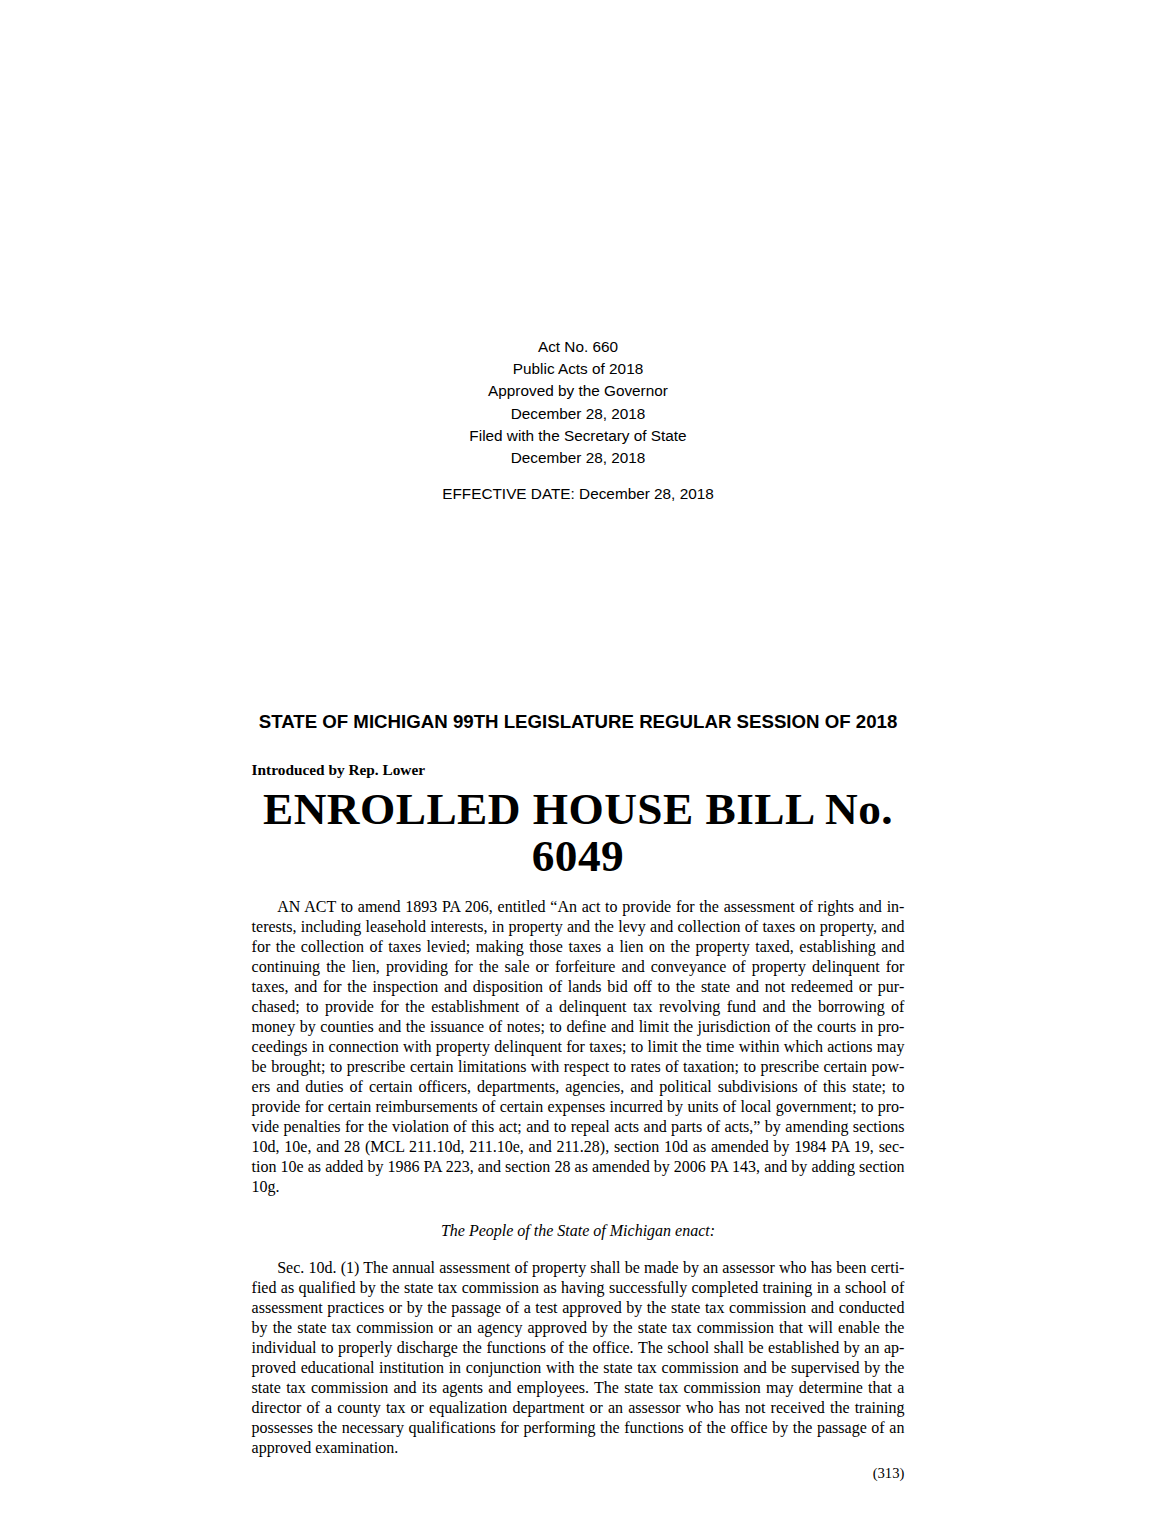Act No. 660 Public Acts of 2018 Approved by the Governor December 28, 2018 Filed with the Secretary of State December 28, 2018 EFFECTIVE DATE: December 28, 2018
STATE OF MICHIGAN 99TH LEGISLATURE REGULAR SESSION OF 2018
Introduced by Rep. Lower
ENROLLED HOUSE BILL No. 6049
AN ACT to amend 1893 PA 206, entitled “An act to provide for the assessment of rights and interests, including leasehold interests, in property and the levy and collection of taxes on property, and for the collection of taxes levied; making those taxes a lien on the property taxed, establishing and continuing the lien, providing for the sale or forfeiture and conveyance of property delinquent for taxes, and for the inspection and disposition of lands bid off to the state and not redeemed or purchased; to provide for the establishment of a delinquent tax revolving fund and the borrowing of money by counties and the issuance of notes; to define and limit the jurisdiction of the courts in proceedings in connection with property delinquent for taxes; to limit the time within which actions may be brought; to prescribe certain limitations with respect to rates of taxation; to prescribe certain powers and duties of certain officers, departments, agencies, and political subdivisions of this state; to provide for certain reimbursements of certain expenses incurred by units of local government; to provide penalties for the violation of this act; and to repeal acts and parts of acts,” by amending sections 10d, 10e, and 28 (MCL 211.10d, 211.10e, and 211.28), section 10d as amended by 1984 PA 19, section 10e as added by 1986 PA 223, and section 28 as amended by 2006 PA 143, and by adding section 10g.
The People of the State of Michigan enact:
Sec. 10d. (1) The annual assessment of property shall be made by an assessor who has been certified as qualified by the state tax commission as having successfully completed training in a school of assessment practices or by the passage of a test approved by the state tax commission and conducted by the state tax commission or an agency approved by the state tax commission that will enable the individual to properly discharge the functions of the office. The school shall be established by an approved educational institution in conjunction with the state tax commission and be supervised by the state tax commission and its agents and employees. The state tax commission may determine that a director of a county tax or equalization department or an assessor who has not received the training possesses the necessary qualifications for performing the functions of the office by the passage of an approved examination.
(313)